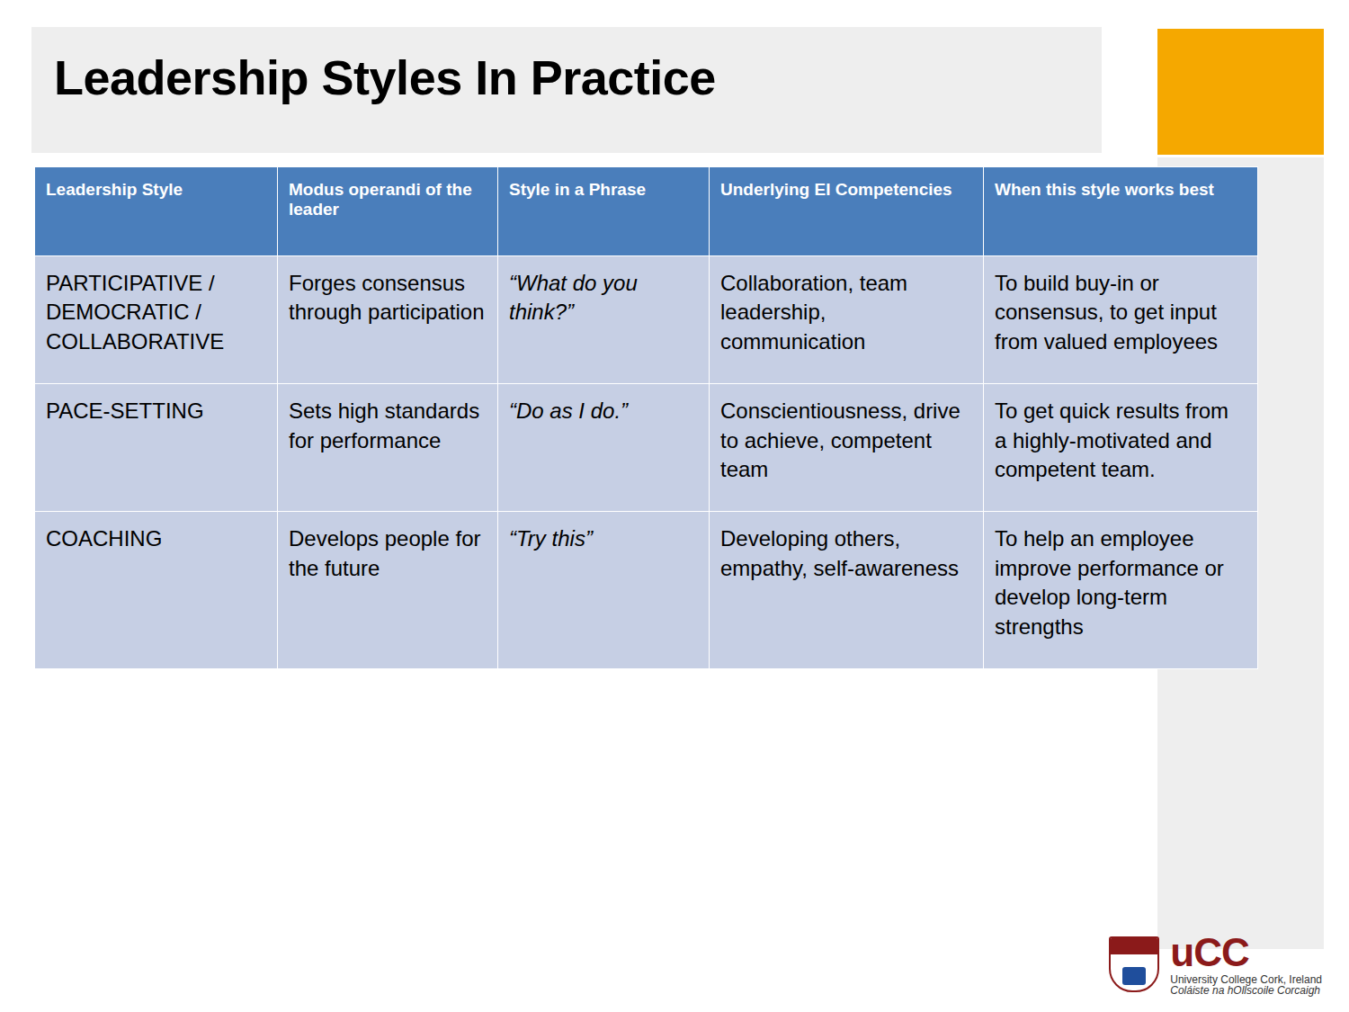Leadership Styles In Practice
| Leadership Style | Modus operandi of the leader | Style in a Phrase | Underlying EI Competencies | When this style works best |
| --- | --- | --- | --- | --- |
| PARTICIPATIVE / DEMOCRATIC / COLLABORATIVE | Forges consensus through participation | “What do you think?” | Collaboration, team leadership, communication | To build buy-in or consensus, to get input from valued employees |
| PACE-SETTING | Sets high standards for performance | “Do as I do.” | Conscientiousness, drive to achieve, competent team | To get quick results from a highly-motivated and competent team. |
| COACHING | Develops people for the future | “Try this” | Developing others, empathy, self-awareness | To help an employee improve performance or develop long-term strengths |
uCC
University College Cork, Ireland Coláiste na hOllscoile Corcaigh